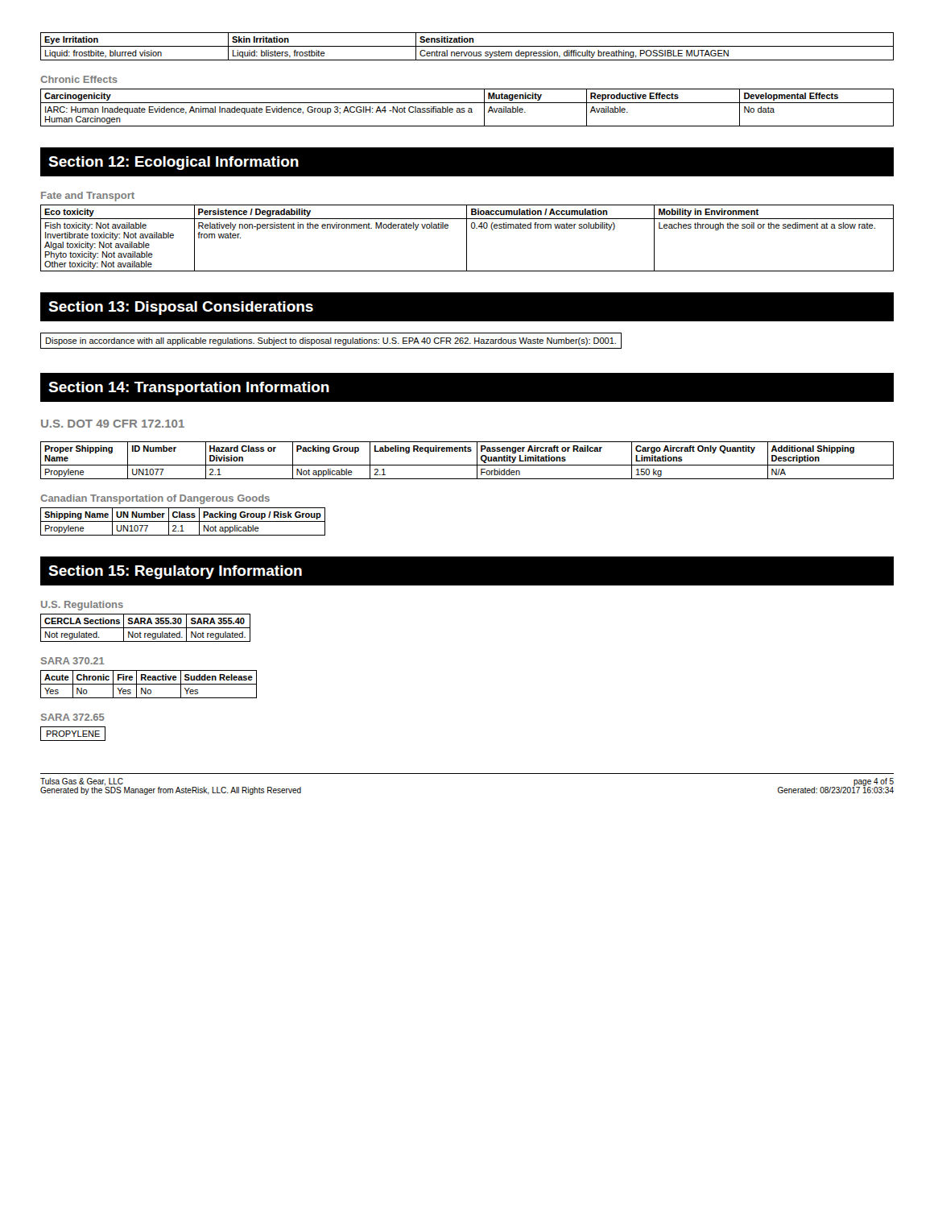| Eye Irritation | Skin Irritation | Sensitization |
| --- | --- | --- |
| Liquid: frostbite, blurred vision | Liquid: blisters, frostbite | Central nervous system depression, difficulty breathing, POSSIBLE MUTAGEN |
Chronic Effects
| Carcinogenicity | Mutagenicity | Reproductive Effects | Developmental Effects |
| --- | --- | --- | --- |
| IARC: Human Inadequate Evidence, Animal Inadequate Evidence, Group 3; ACGIH: A4 -Not Classifiable as a Human Carcinogen | Available. | Available. | No data |
Section 12: Ecological Information
Fate and Transport
| Eco toxicity | Persistence / Degradability | Bioaccumulation / Accumulation | Mobility in Environment |
| --- | --- | --- | --- |
| Fish toxicity: Not available Invertibrate toxicity: Not available Algal toxicity: Not available Phyto toxicity: Not available Other toxicity: Not available | Relatively non-persistent in the environment. Moderately volatile from water. | 0.40 (estimated from water solubility) | Leaches through the soil or the sediment at a slow rate. |
Section 13: Disposal Considerations
Dispose in accordance with all applicable regulations. Subject to disposal regulations: U.S. EPA 40 CFR 262. Hazardous Waste Number(s): D001.
Section 14: Transportation Information
U.S. DOT 49 CFR 172.101
| Proper Shipping Name | ID Number | Hazard Class or Division | Packing Group | Labeling Requirements | Passenger Aircraft or Railcar Quantity Limitations | Cargo Aircraft Only Quantity Limitations | Additional Shipping Description |
| --- | --- | --- | --- | --- | --- | --- | --- |
| Propylene | UN1077 | 2.1 | Not applicable | 2.1 | Forbidden | 150 kg | N/A |
Canadian Transportation of Dangerous Goods
| Shipping Name | UN Number | Class | Packing Group / Risk Group |
| --- | --- | --- | --- |
| Propylene | UN1077 | 2.1 | Not applicable |
Section 15: Regulatory Information
U.S. Regulations
| CERCLA Sections | SARA 355.30 | SARA 355.40 |
| --- | --- | --- |
| Not regulated. | Not regulated. | Not regulated. |
SARA 370.21
| Acute | Chronic | Fire | Reactive | Sudden Release |
| --- | --- | --- | --- | --- |
| Yes | No | Yes | No | Yes |
SARA 372.65
PROPYLENE
Tulsa Gas & Gear, LLC
Generated by the SDS Manager from AsteRisk, LLC. All Rights Reserved
page 4 of 5
Generated: 08/23/2017 16:03:34